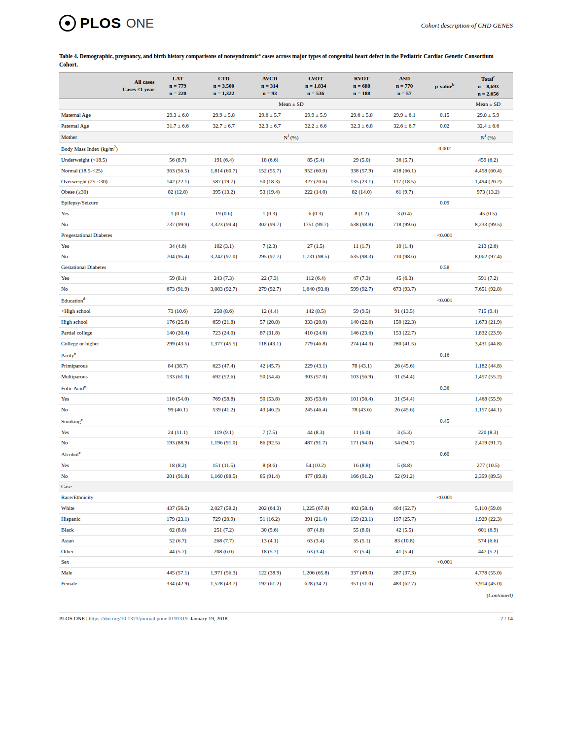PLOS ONE
Cohort description of CHD GENES
Table 4. Demographic, pregnancy, and birth history comparisons of nonsyndromica cases across major types of congenital heart defect in the Pediatric Cardiac Genetic Consortium Cohort.
| All cases Cases ≤1 year | LAT n = 779 n = 220 | CTD n = 3,500 n = 1,322 | AVCD n = 314 n = 93 | LVOT n = 1,834 n = 536 | RVOT n = 688 n = 188 | ASD n = 770 n = 57 | p-value b | Total c n = 8,693 n = 2,656 |
| --- | --- | --- | --- | --- | --- | --- | --- | --- |
| | Mean ± SD | | Mean ± SD |
| Maternal Age | 29.3 ± 6.0 | 29.9 ± 5.8 | 29.6 ± 5.7 | 29.9 ± 5.9 | 29.6 ± 5.8 | 29.9 ± 6.1 | 0.15 | 29.8 ± 5.9 |
| Paternal Age | 31.7 ± 6.6 | 32.7 ± 6.7 | 32.3 ± 6.7 | 32.2 ± 6.6 | 32.3 ± 6.8 | 32.6 ± 6.7 | 0.02 | 32.4 ± 6.6 |
| Mother | N f (%) | | N f (%) |
| Body Mass Index (kg/m 2 ) | | | | | | | 0.002 | |
| Underweight (<18.5) | 56 (8.7) | 191 (6.4) | 18 (6.6) | 85 (5.4) | 29 (5.0) | 36 (5.7) | | 459 (6.2) |
| Normal (18.5-<25) | 363 (56.5) | 1,814 (60.7) | 152 (55.7) | 952 (60.0) | 338 (57.9) | 418 (66.1) | | 4,458 (60.4) |
| Overweight (25-<30) | 142 (22.1) | 587 (19.7) | 50 (18.3) | 327 (20.6) | 135 (23.1) | 117 (18.5) | | 1,494 (20.2) |
| Obese (≥30) | 82 (12.8) | 395 (13.2) | 53 (19.4) | 222 (14.0) | 82 (14.0) | 61 (9.7) | | 973 (13.2) |
| Epilepsy/Seizure | | | | | | | 0.09 | |
| Yes | 1 (0.1) | 19 (0.6) | 1 (0.3) | 6 (0.3) | 8 (1.2) | 3 (0.4) | | 45 (0.5) |
| No | 737 (99.9) | 3,323 (99.4) | 302 (99.7) | 1751 (99.7) | 638 (98.8) | 718 (99.6) | | 8,233 (99.5) |
| Pregestational Diabetes | | | | | | | <0.001 | |
| Yes | 34 (4.6) | 102 (3.1) | 7 (2.3) | 27 (1.5) | 11 (1.7) | 10 (1.4) | | 213 (2.6) |
| No | 704 (95.4) | 3,242 (97.0) | 295 (97.7) | 1,731 (98.5) | 635 (98.3) | 710 (98.6) | | 8,062 (97.4) |
| Gestational Diabetes | | | | | | | 0.58 | |
| Yes | 59 (8.1) | 243 (7.3) | 22 (7.3) | 112 (6.4) | 47 (7.3) | 45 (6.3) | | 591 (7.2) |
| No | 673 (91.9) | 3,083 (92.7) | 279 (92.7) | 1,640 (93.6) | 599 (92.7) | 673 (93.7) | | 7,651 (92.8) |
| Education d | | | | | | | <0.001 | |
| <High school | 73 (10.6) | 258 (8.6) | 12 (4.4) | 142 (8.5) | 59 (9.5) | 91 (13.5) | | 715 (9.4) |
| High school | 176 (25.6) | 659 (21.8) | 57 (20.8) | 333 (20.0) | 140 (22.6) | 150 (22.3) | | 1,673 (21.9) |
| Partial college | 140 (20.4) | 723 (24.0) | 87 (31.8) | 410 (24.6) | 146 (23.6) | 153 (22.7) | | 1,832 (23.9) |
| College or higher | 299 (43.5) | 1,377 (45.5) | 118 (43.1) | 779 (46.8) | 274 (44.3) | 280 (41.5) | | 3,431 (44.8) |
| Parity e | | | | | | | 0.16 | |
| Primiparous | 84 (38.7) | 623 (47.4) | 42 (45.7) | 229 (43.1) | 78 (43.1) | 26 (45.6) | | 1,182 (44.8) |
| Multiparous | 133 (61.3) | 692 (52.6) | 50 (54.4) | 303 (57.0) | 103 (56.9) | 31 (54.4) | | 1,457 (55.2) |
| Folic Acid e | | | | | | | 0.36 | |
| Yes | 116 (54.0) | 769 (58.8) | 50 (53.8) | 283 (53.6) | 101 (56.4) | 31 (54.4) | | 1,468 (55.9) |
| No | 99 (46.1) | 539 (41.2) | 43 (46.2) | 245 (46.4) | 78 (43.6) | 26 (45.6) | | 1,157 (44.1) |
| Smoking e | | | | | | | 0.45 | |
| Yes | 24 (11.1) | 119 (9.1) | 7 (7.5) | 44 (8.3) | 11 (6.0) | 3 (5.3) | | 220 (8.3) |
| No | 193 (88.9) | 1,196 (91.0) | 86 (92.5) | 487 (91.7) | 171 (94.0) | 54 (94.7) | | 2,419 (91.7) |
| Alcohol e | | | | | | | 0.60 | |
| Yes | 18 (8.2) | 151 (11.5) | 8 (8.6) | 54 (10.2) | 16 (8.8) | 5 (8.8) | | 277 (10.5) |
| No | 201 (91.8) | 1,160 (88.5) | 85 (91.4) | 477 (89.8) | 166 (91.2) | 52 (91.2) | | 2,359 (89.5) |
| Case | | | | | | | | |
| Race/Ethnicity | | | | | | | <0.001 | |
| White | 437 (56.5) | 2,027 (58.2) | 202 (64.3) | 1,225 (67.0) | 402 (58.4) | 404 (52.7) | | 5,110 (59.0) |
| Hispanic | 179 (23.1) | 729 (20.9) | 51 (16.2) | 391 (21.4) | 159 (23.1) | 197 (25.7) | | 1,929 (22.3) |
| Black | 62 (8.0) | 251 (7.2) | 30 (9.6) | 87 (4.8) | 55 (8.0) | 42 (5.5) | | 601 (6.9) |
| Asian | 52 (6.7) | 268 (7.7) | 13 (4.1) | 63 (3.4) | 35 (5.1) | 83 (10.8) | | 574 (6.6) |
| Other | 44 (5.7) | 208 (6.0) | 18 (5.7) | 63 (3.4) | 37 (5.4) | 41 (5.4) | | 447 (5.2) |
| Sex | | | | | | | <0.001 | |
| Male | 445 (57.1) | 1,971 (56.3) | 122 (38.9) | 1,206 (65.8) | 337 (49.0) | 287 (37.3) | | 4,778 (55.0) |
| Female | 334 (42.9) | 1,528 (43.7) | 192 (61.2) | 628 (34.2) | 351 (51.0) | 483 (62.7) | | 3,914 (45.0) |
(Continued)
PLOS ONE | https://doi.org/10.1371/journal.pone.0191319 January 19, 2018
7 / 14